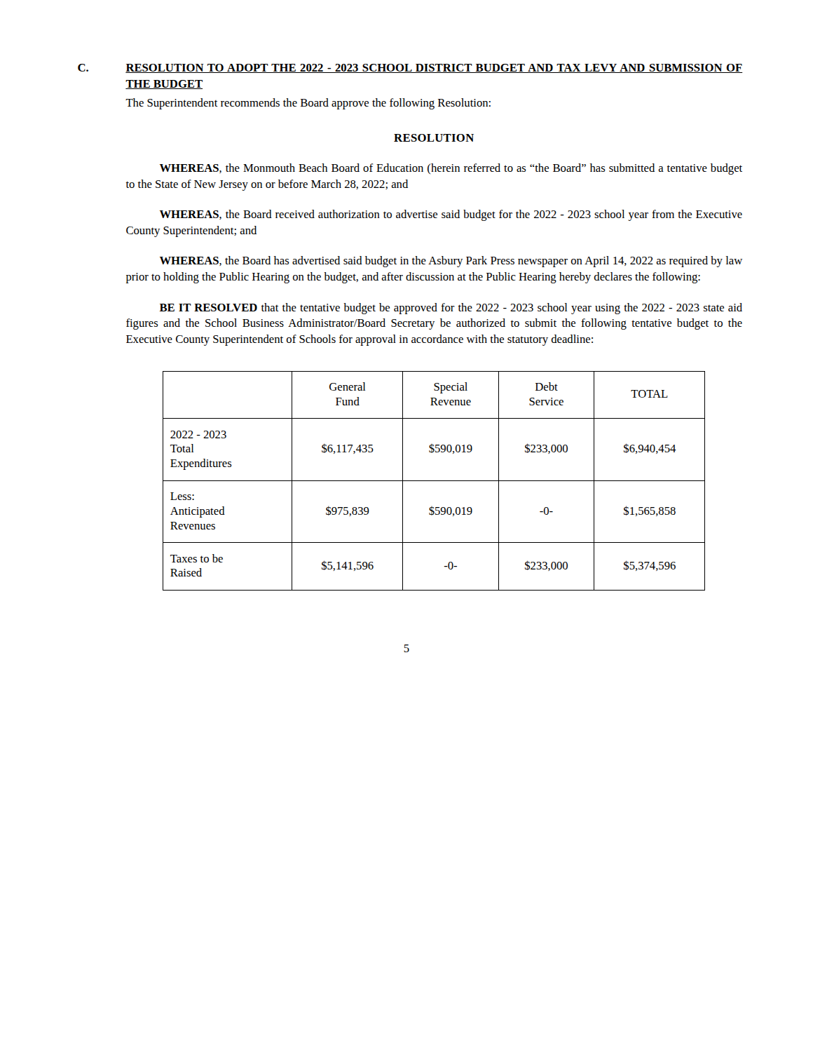C.
RESOLUTION TO ADOPT THE 2022 - 2023 SCHOOL DISTRICT BUDGET AND TAX LEVY AND SUBMISSION OF THE BUDGET
The Superintendent recommends the Board approve the following Resolution:
RESOLUTION
WHEREAS, the Monmouth Beach Board of Education (herein referred to as “the Board” has submitted a tentative budget to the State of New Jersey on or before March 28, 2022; and
WHEREAS, the Board received authorization to advertise said budget for the 2022 - 2023 school year from the Executive County Superintendent; and
WHEREAS, the Board has advertised said budget in the Asbury Park Press newspaper on April 14, 2022 as required by law prior to holding the Public Hearing on the budget, and after discussion at the Public Hearing hereby declares the following:
BE IT RESOLVED that the tentative budget be approved for the 2022 - 2023 school year using the 2022 - 2023 state aid figures and the School Business Administrator/Board Secretary be authorized to submit the following tentative budget to the Executive County Superintendent of Schools for approval in accordance with the statutory deadline:
| | General Fund | Special Revenue | Debt Service | TOTAL |
| 2022 - 2023 Total Expenditures | $6,117,435 | $590,019 | $233,000 | $6,940,454 |
| Less: Anticipated Revenues | $975,839 | $590,019 | -0- | $1,565,858 |
| Taxes to be Raised | $5,141,596 | -0- | $233,000 | $5,374,596 |
5